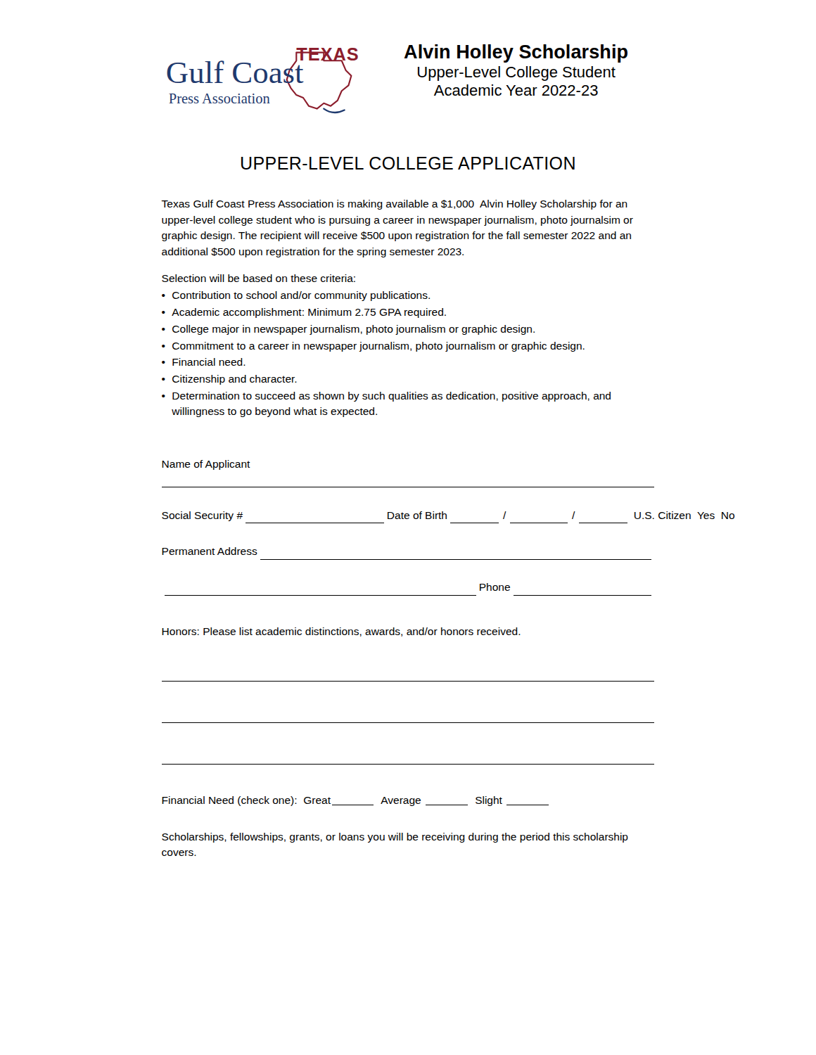Texas Gulf Coast Press Association TEXAS Gulf Coast Press Association
Alvin Holley Scholarship
Upper-Level College Student
Academic Year 2022-23
UPPER-LEVEL COLLEGE APPLICATION
Texas Gulf Coast Press Association is making available a $1,000 Alvin Holley Scholarship for an upper-level college student who is pursuing a career in newspaper journalism, photo journalsim or graphic design. The recipient will receive $500 upon registration for the fall semester 2022 and an additional $500 upon registration for the spring semester 2023.
Selection will be based on these criteria:
Contribution to school and/or community publications.
Academic accomplishment: Minimum 2.75 GPA required.
College major in newspaper journalism, photo journalism or graphic design.
Commitment to a career in newspaper journalism, photo journalism or graphic design.
Financial need.
Citizenship and character.
Determination to succeed as shown by such qualities as dedication, positive approach, and willingness to go beyond what is expected.
Name of Applicant
Social Security # Date of Birth / / U.S. Citizen Yes No
Permanent Address
Phone
Honors: Please list academic distinctions, awards, and/or honors received.
Financial Need (check one): Great Average Slight
Scholarships, fellowships, grants, or loans you will be receiving during the period this scholarship covers.